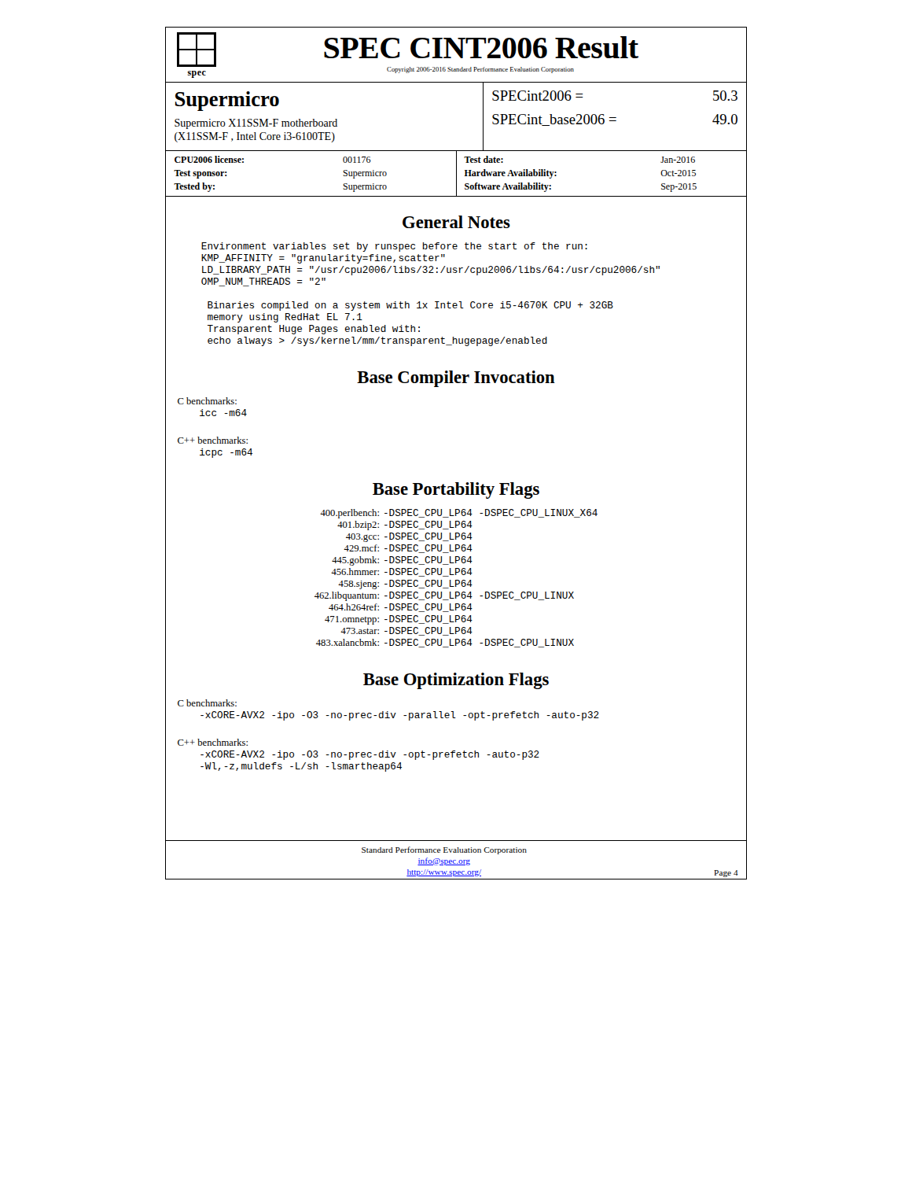spec
SPEC CINT2006 Result
Copyright 2006-2016 Standard Performance Evaluation Corporation
Supermicro
Supermicro X11SSM-F motherboard
(X11SSM-F , Intel Core i3-6100TE)
SPECint2006 =50.3
SPECint_base2006 =49.0
| CPU2006 license: | 001176 |
| Test sponsor: | Supermicro |
| Tested by: | Supermicro |
| Test date: | Jan-2016 |
| Hardware Availability: | Oct-2015 |
| Software Availability: | Sep-2015 |
General Notes
    Environment variables set by runspec before the start of the run:
    KMP_AFFINITY = "granularity=fine,scatter"
    LD_LIBRARY_PATH = "/usr/cpu2006/libs/32:/usr/cpu2006/libs/64:/usr/cpu2006/sh"
    OMP_NUM_THREADS = "2"

     Binaries compiled on a system with 1x Intel Core i5-4670K CPU + 32GB
     memory using RedHat EL 7.1
     Transparent Huge Pages enabled with:
     echo always > /sys/kernel/mm/transparent_hugepage/enabled
Base Compiler Invocation
C benchmarks:
icc -m64
C++ benchmarks:
icpc -m64
Base Portability Flags
| 400.perlbench: | -DSPEC_CPU_LP64 -DSPEC_CPU_LINUX_X64 |
| 401.bzip2: | -DSPEC_CPU_LP64 |
| 403.gcc: | -DSPEC_CPU_LP64 |
| 429.mcf: | -DSPEC_CPU_LP64 |
| 445.gobmk: | -DSPEC_CPU_LP64 |
| 456.hmmer: | -DSPEC_CPU_LP64 |
| 458.sjeng: | -DSPEC_CPU_LP64 |
| 462.libquantum: | -DSPEC_CPU_LP64 -DSPEC_CPU_LINUX |
| 464.h264ref: | -DSPEC_CPU_LP64 |
| 471.omnetpp: | -DSPEC_CPU_LP64 |
| 473.astar: | -DSPEC_CPU_LP64 |
| 483.xalancbmk: | -DSPEC_CPU_LP64 -DSPEC_CPU_LINUX |
Base Optimization Flags
C benchmarks:
-xCORE-AVX2 -ipo -O3 -no-prec-div -parallel -opt-prefetch -auto-p32
C++ benchmarks:
-xCORE-AVX2 -ipo -O3 -no-prec-div -opt-prefetch -auto-p32 -Wl,-z,muldefs -L/sh -lsmartheap64
Standard Performance Evaluation Corporation
info@spec.org
http://www.spec.org/
Page 4